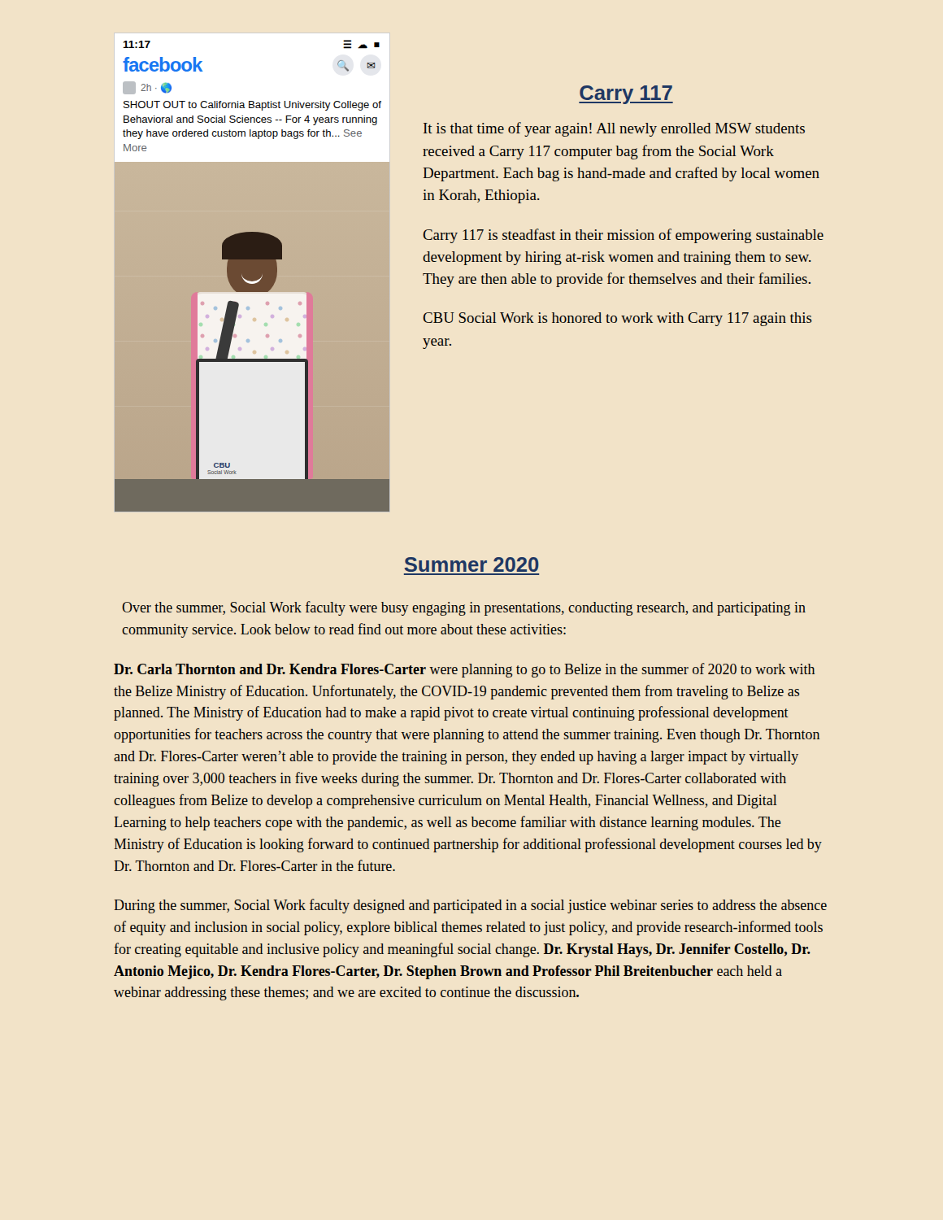11:17 ☰ ☁ ■
facebook
🔍
✉
2h · 🌎
SHOUT OUT to California Baptist University College of Behavioral and Social Sciences -- For 4 years running they have ordered custom laptop bags for th... See More
CBUSocial Work
Carry 117
It is that time of year again! All newly enrolled MSW students received a Carry 117 computer bag from the Social Work Department. Each bag is hand-made and crafted by local women in Korah, Ethiopia.
Carry 117 is steadfast in their mission of empowering sustainable development by hiring at-risk women and training them to sew. They are then able to provide for themselves and their families.
CBU Social Work is honored to work with Carry 117 again this year.
Summer 2020
Over the summer, Social Work faculty were busy engaging in presentations, conducting research, and participating in community service. Look below to read find out more about these activities:
Dr. Carla Thornton and Dr. Kendra Flores-Carter were planning to go to Belize in the summer of 2020 to work with the Belize Ministry of Education. Unfortunately, the COVID-19 pandemic prevented them from traveling to Belize as planned. The Ministry of Education had to make a rapid pivot to create virtual continuing professional development opportunities for teachers across the country that were planning to attend the summer training. Even though Dr. Thornton and Dr. Flores-Carter weren’t able to provide the training in person, they ended up having a larger impact by virtually training over 3,000 teachers in five weeks during the summer. Dr. Thornton and Dr. Flores-Carter collaborated with colleagues from Belize to develop a comprehensive curriculum on Mental Health, Financial Wellness, and Digital Learning to help teachers cope with the pandemic, as well as become familiar with distance learning modules. The Ministry of Education is looking forward to continued partnership for additional professional development courses led by Dr. Thornton and Dr. Flores-Carter in the future.
During the summer, Social Work faculty designed and participated in a social justice webinar series to address the absence of equity and inclusion in social policy, explore biblical themes related to just policy, and provide research-informed tools for creating equitable and inclusive policy and meaningful social change. Dr. Krystal Hays, Dr. Jennifer Costello, Dr. Antonio Mejico, Dr. Kendra Flores-Carter, Dr. Stephen Brown and Professor Phil Breitenbucher each held a webinar addressing these themes; and we are excited to continue the discussion.